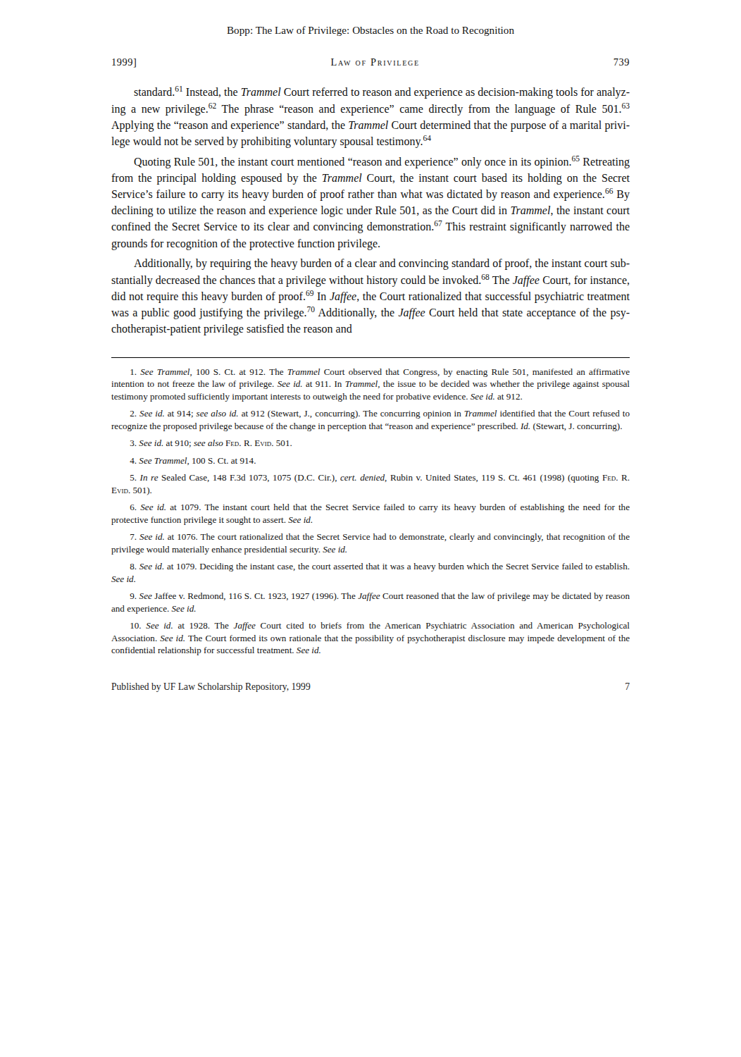Bopp: The Law of Privilege: Obstacles on the Road to Recognition
1999] Law of Privilege 739
standard.61 Instead, the Trammel Court referred to reason and experience as decision-making tools for analyzing a new privilege.62 The phrase “reason and experience” came directly from the language of Rule 501.63 Applying the “reason and experience” standard, the Trammel Court determined that the purpose of a marital privilege would not be served by prohibiting voluntary spousal testimony.64
Quoting Rule 501, the instant court mentioned “reason and experience” only once in its opinion.65 Retreating from the principal holding espoused by the Trammel Court, the instant court based its holding on the Secret Service’s failure to carry its heavy burden of proof rather than what was dictated by reason and experience.66 By declining to utilize the reason and experience logic under Rule 501, as the Court did in Trammel, the instant court confined the Secret Service to its clear and convincing demonstration.67 This restraint significantly narrowed the grounds for recognition of the protective function privilege.
Additionally, by requiring the heavy burden of a clear and convincing standard of proof, the instant court substantially decreased the chances that a privilege without history could be invoked.68 The Jaffee Court, for instance, did not require this heavy burden of proof.69 In Jaffee, the Court rationalized that successful psychiatric treatment was a public good justifying the privilege.70 Additionally, the Jaffee Court held that state acceptance of the psychotherapist-patient privilege satisfied the reason and
See Trammel, 100 S. Ct. at 912. The Trammel Court observed that Congress, by enacting Rule 501, manifested an affirmative intention to not freeze the law of privilege. See id. at 911. In Trammel, the issue to be decided was whether the privilege against spousal testimony promoted sufficiently important interests to outweigh the need for probative evidence. See id. at 912.
See id. at 914; see also id. at 912 (Stewart, J., concurring). The concurring opinion in Trammel identified that the Court refused to recognize the proposed privilege because of the change in perception that “reason and experience” prescribed. Id. (Stewart, J. concurring).
See id. at 910; see also Fed. R. Evid. 501.
See Trammel, 100 S. Ct. at 914.
In re Sealed Case, 148 F.3d 1073, 1075 (D.C. Cir.), cert. denied, Rubin v. United States, 119 S. Ct. 461 (1998) (quoting Fed. R. Evid. 501).
See id. at 1079. The instant court held that the Secret Service failed to carry its heavy burden of establishing the need for the protective function privilege it sought to assert. See id.
See id. at 1076. The court rationalized that the Secret Service had to demonstrate, clearly and convincingly, that recognition of the privilege would materially enhance presidential security. See id.
See id. at 1079. Deciding the instant case, the court asserted that it was a heavy burden which the Secret Service failed to establish. See id.
See Jaffee v. Redmond, 116 S. Ct. 1923, 1927 (1996). The Jaffee Court reasoned that the law of privilege may be dictated by reason and experience. See id.
See id. at 1928. The Jaffee Court cited to briefs from the American Psychiatric Association and American Psychological Association. See id. The Court formed its own rationale that the possibility of psychotherapist disclosure may impede development of the confidential relationship for successful treatment. See id.
Published by UF Law Scholarship Repository, 1999 7